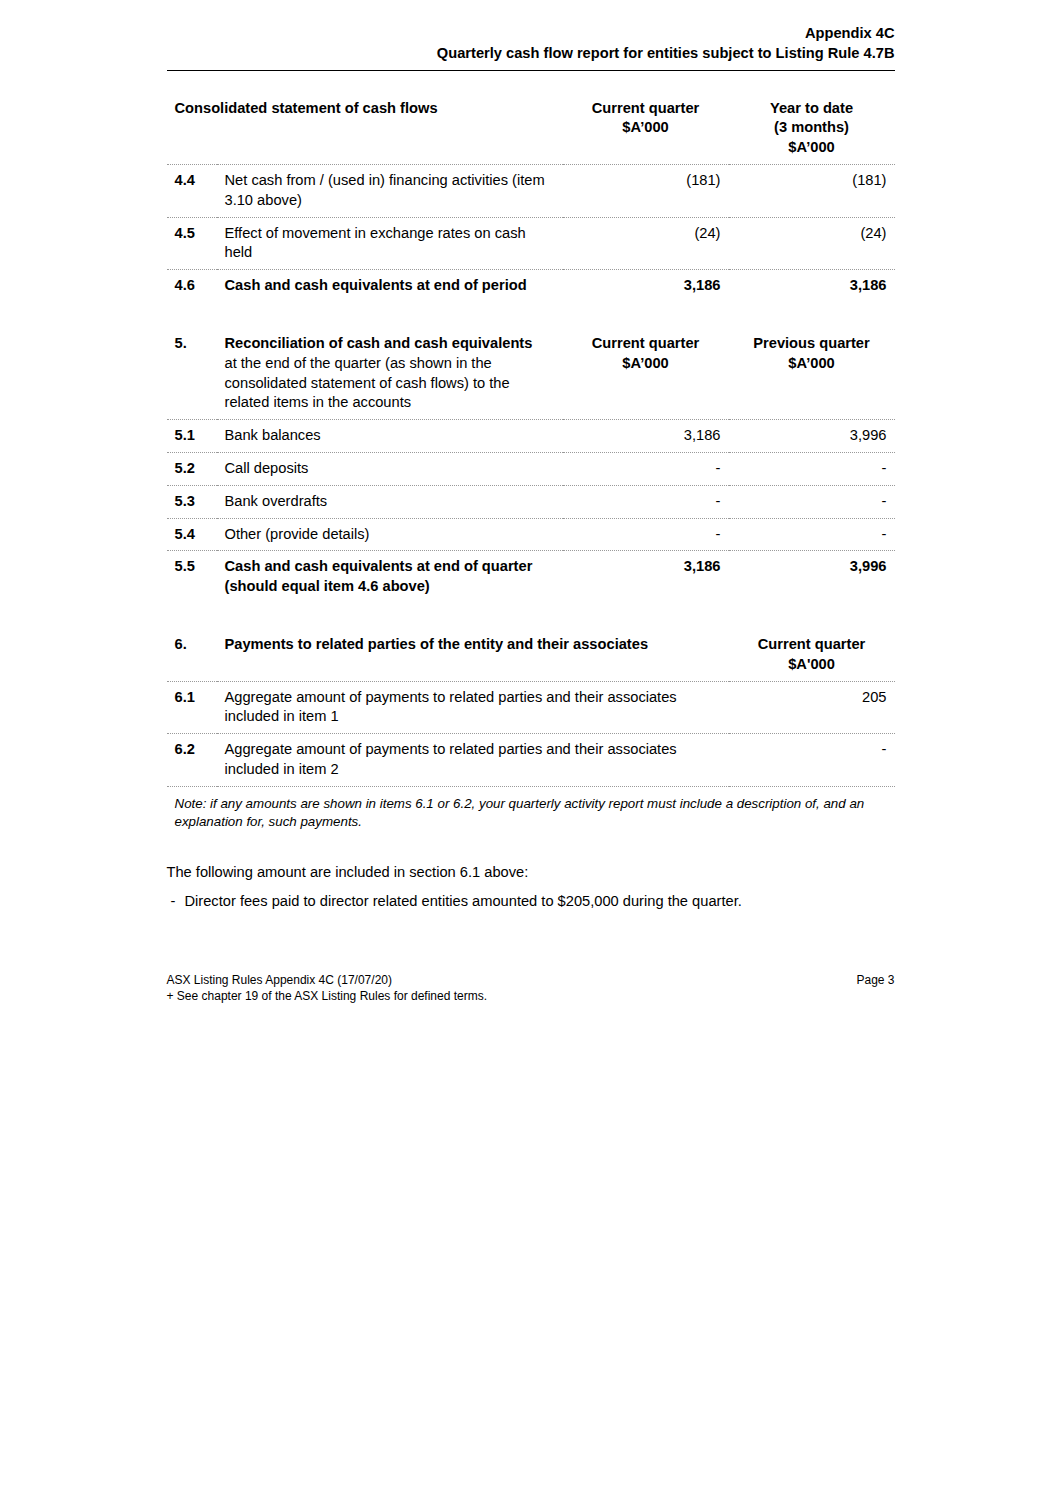Appendix 4C
Quarterly cash flow report for entities subject to Listing Rule 4.7B
| Consolidated statement of cash flows | Current quarter $A’000 | Year to date (3 months) $A’000 |
| --- | --- | --- |
| 4.4 | Net cash from / (used in) financing activities (item 3.10 above) | (181) | (181) |
| 4.5 | Effect of movement in exchange rates on cash held | (24) | (24) |
| 4.6 | Cash and cash equivalents at end of period | 3,186 | 3,186 |
| 5. | Reconciliation of cash and cash equivalents at the end of the quarter (as shown in the consolidated statement of cash flows) to the related items in the accounts | Current quarter $A’000 | Previous quarter $A’000 |
| --- | --- | --- | --- |
| 5.1 | Bank balances | 3,186 | 3,996 |
| 5.2 | Call deposits | - | - |
| 5.3 | Bank overdrafts | - | - |
| 5.4 | Other (provide details) | - | - |
| 5.5 | Cash and cash equivalents at end of quarter (should equal item 4.6 above) | 3,186 | 3,996 |
| 6. | Payments to related parties of the entity and their associates | Current quarter $A'000 |
| --- | --- | --- |
| 6.1 | Aggregate amount of payments to related parties and their associates included in item 1 | 205 |
| 6.2 | Aggregate amount of payments to related parties and their associates included in item 2 | - |
| Note: if any amounts are shown in items 6.1 or 6.2, your quarterly activity report must include a description of, and an explanation for, such payments. |
The following amount are included in section 6.1 above:
Director fees paid to director related entities amounted to $205,000 during the quarter.
ASX Listing Rules Appendix 4C (17/07/20)
Page 3
+ See chapter 19 of the ASX Listing Rules for defined terms.